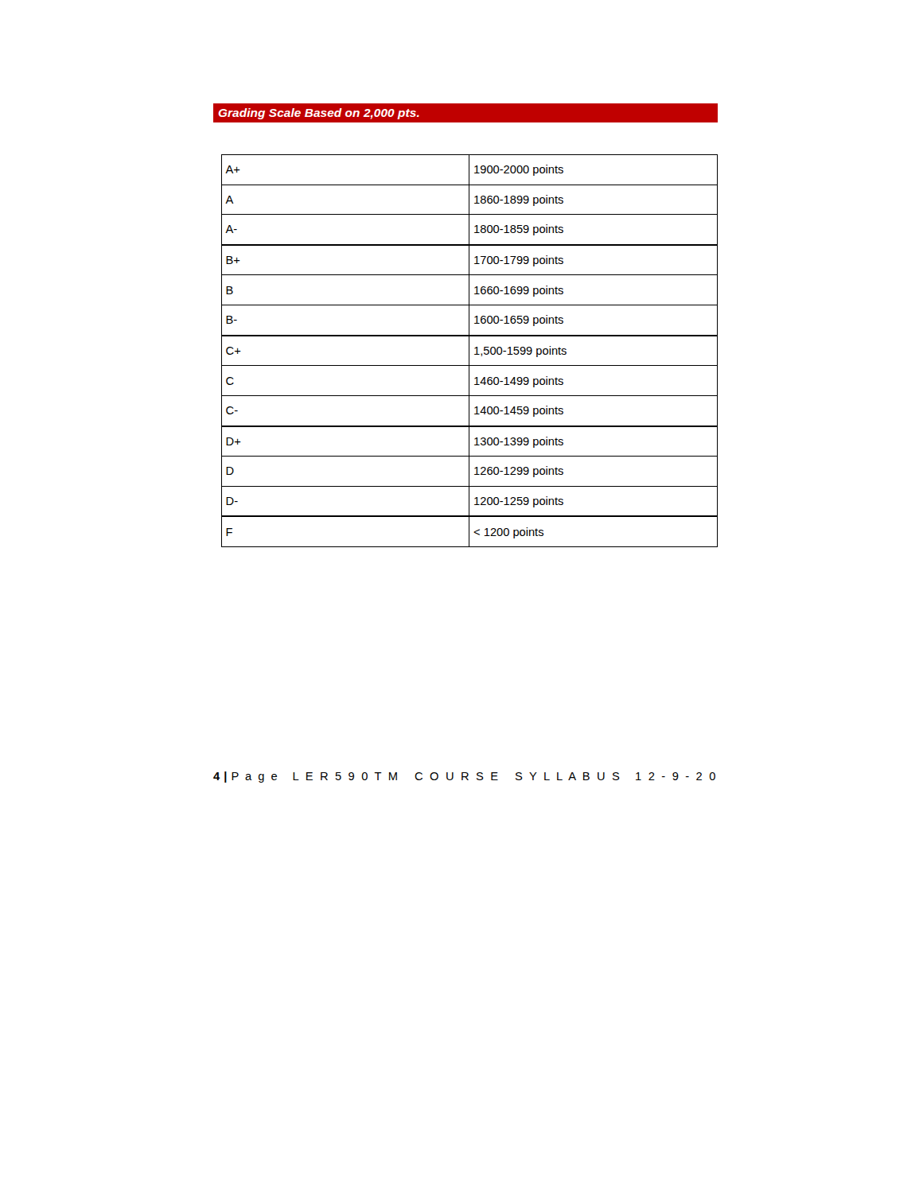Grading Scale Based on 2,000 pts.
| A+ | 1900-2000 points |
| A | 1860-1899 points |
| A- | 1800-1859 points |
| B+ | 1700-1799 points |
| B | 1660-1699 points |
| B- | 1600-1659 points |
| C+ | 1,500-1599 points |
| C | 1460-1499 points |
| C- | 1400-1459 points |
| D+ | 1300-1399 points |
| D | 1260-1299 points |
| D- | 1200-1259 points |
| F | < 1200 points |
4 | P a g e
L E R 5 9 0 T M C O U R S E S Y L L A B U S
1 2 - 9 - 2 0